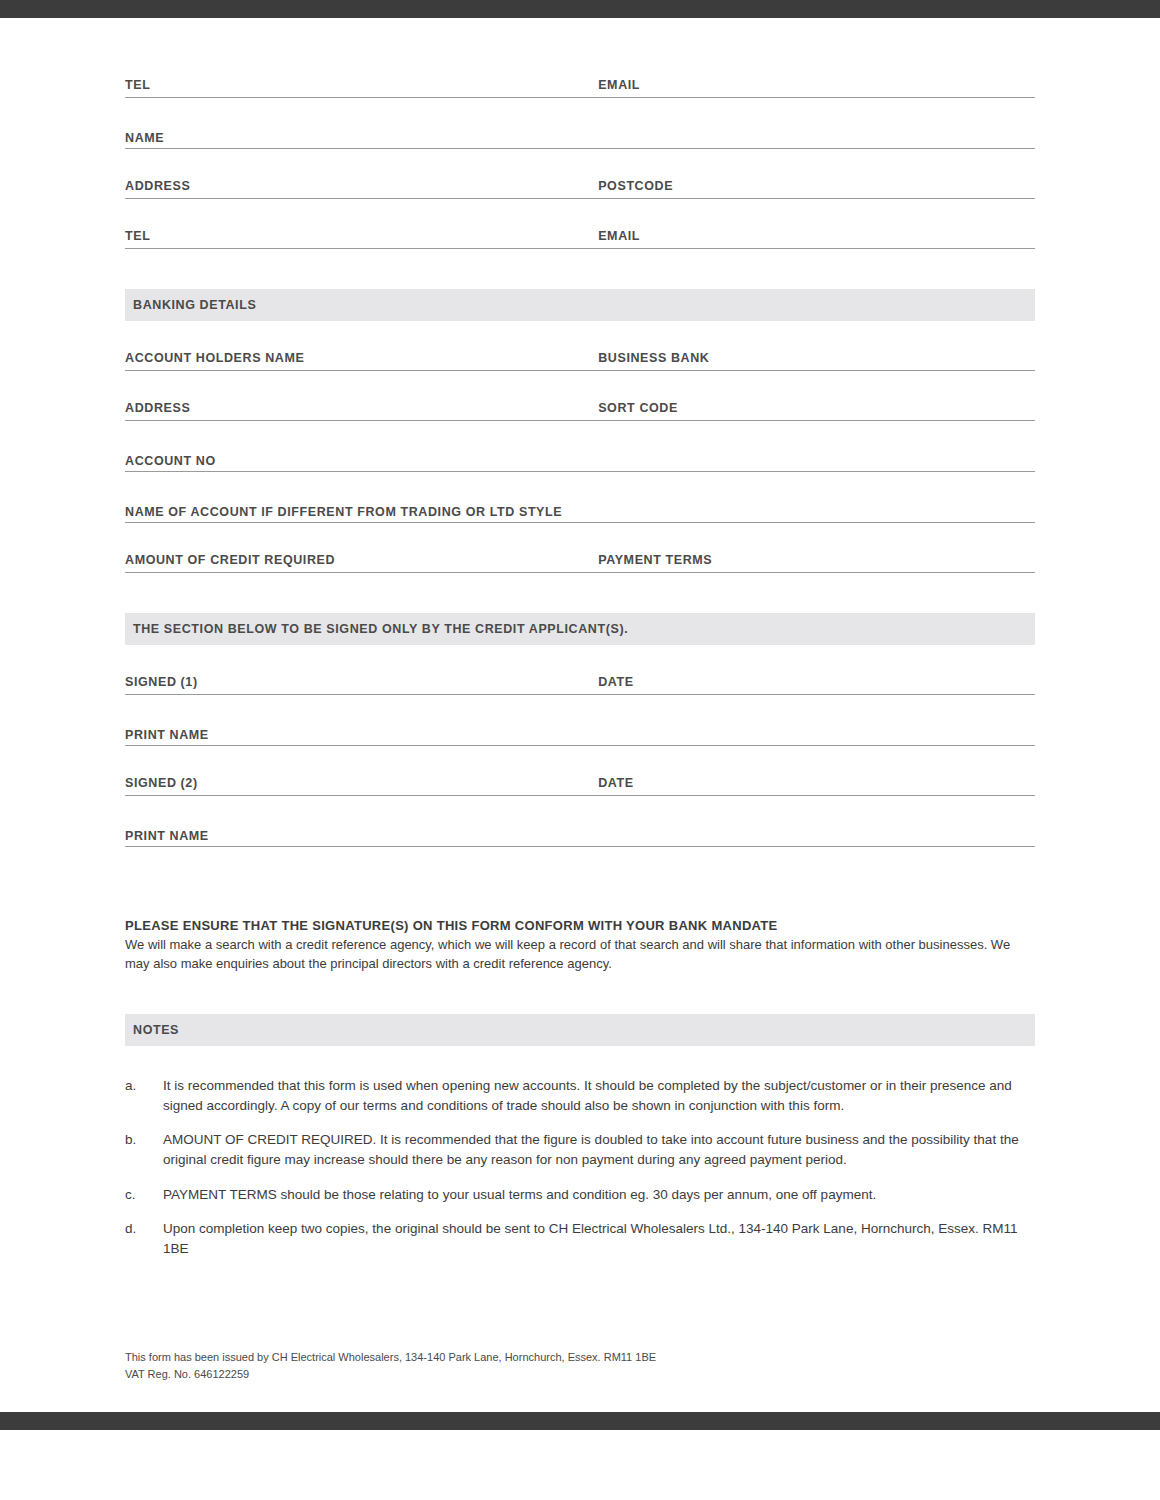TEL
EMAIL
NAME
ADDRESS
POSTCODE
TEL
EMAIL
BANKING DETAILS
ACCOUNT HOLDERS NAME
BUSINESS BANK
ADDRESS
SORT CODE
ACCOUNT NO
NAME OF ACCOUNT IF DIFFERENT FROM TRADING OR LTD STYLE
AMOUNT OF CREDIT REQUIRED
PAYMENT TERMS
THE SECTION BELOW TO BE SIGNED ONLY BY THE CREDIT APPLICANT(S).
SIGNED (1)
DATE
PRINT NAME
SIGNED (2)
DATE
PRINT NAME
PLEASE ENSURE THAT THE SIGNATURE(S) ON THIS FORM CONFORM WITH YOUR BANK MANDATE
We will make a search with a credit reference agency, which we will keep a record of that search and will share that information with other businesses. We may also make enquiries about the principal directors with a credit reference agency.
NOTES
a. It is recommended that this form is used when opening new accounts. It should be completed by the subject/customer or in their presence and signed accordingly. A copy of our terms and conditions of trade should also be shown in conjunction with this form.
b. AMOUNT OF CREDIT REQUIRED. It is recommended that the figure is doubled to take into account future business and the possibility that the original credit figure may increase should there be any reason for non payment during any agreed payment period.
c. PAYMENT TERMS should be those relating to your usual terms and condition eg. 30 days per annum, one off payment.
d. Upon completion keep two copies, the original should be sent to CH Electrical Wholesalers Ltd., 134-140 Park Lane, Hornchurch, Essex. RM11 1BE
This form has been issued by CH Electrical Wholesalers, 134-140 Park Lane, Hornchurch, Essex. RM11 1BE
VAT Reg. No. 646122259